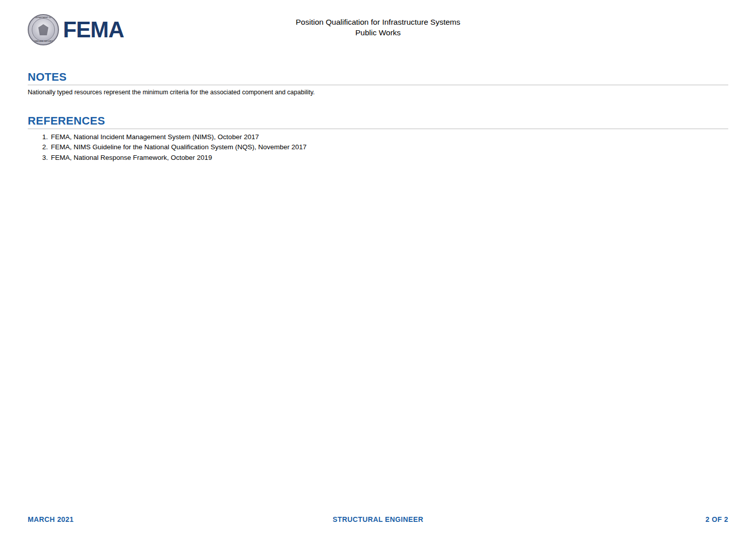DEPARTMENT OF
HOMELAND SECURITY
FEMA
Position Qualification for Infrastructure Systems
Public Works
NOTES
Nationally typed resources represent the minimum criteria for the associated component and capability.
REFERENCES
FEMA, National Incident Management System (NIMS), October 2017
FEMA, NIMS Guideline for the National Qualification System (NQS), November 2017
FEMA, National Response Framework, October 2019
MARCH 2021
STRUCTURAL ENGINEER
2 OF 2